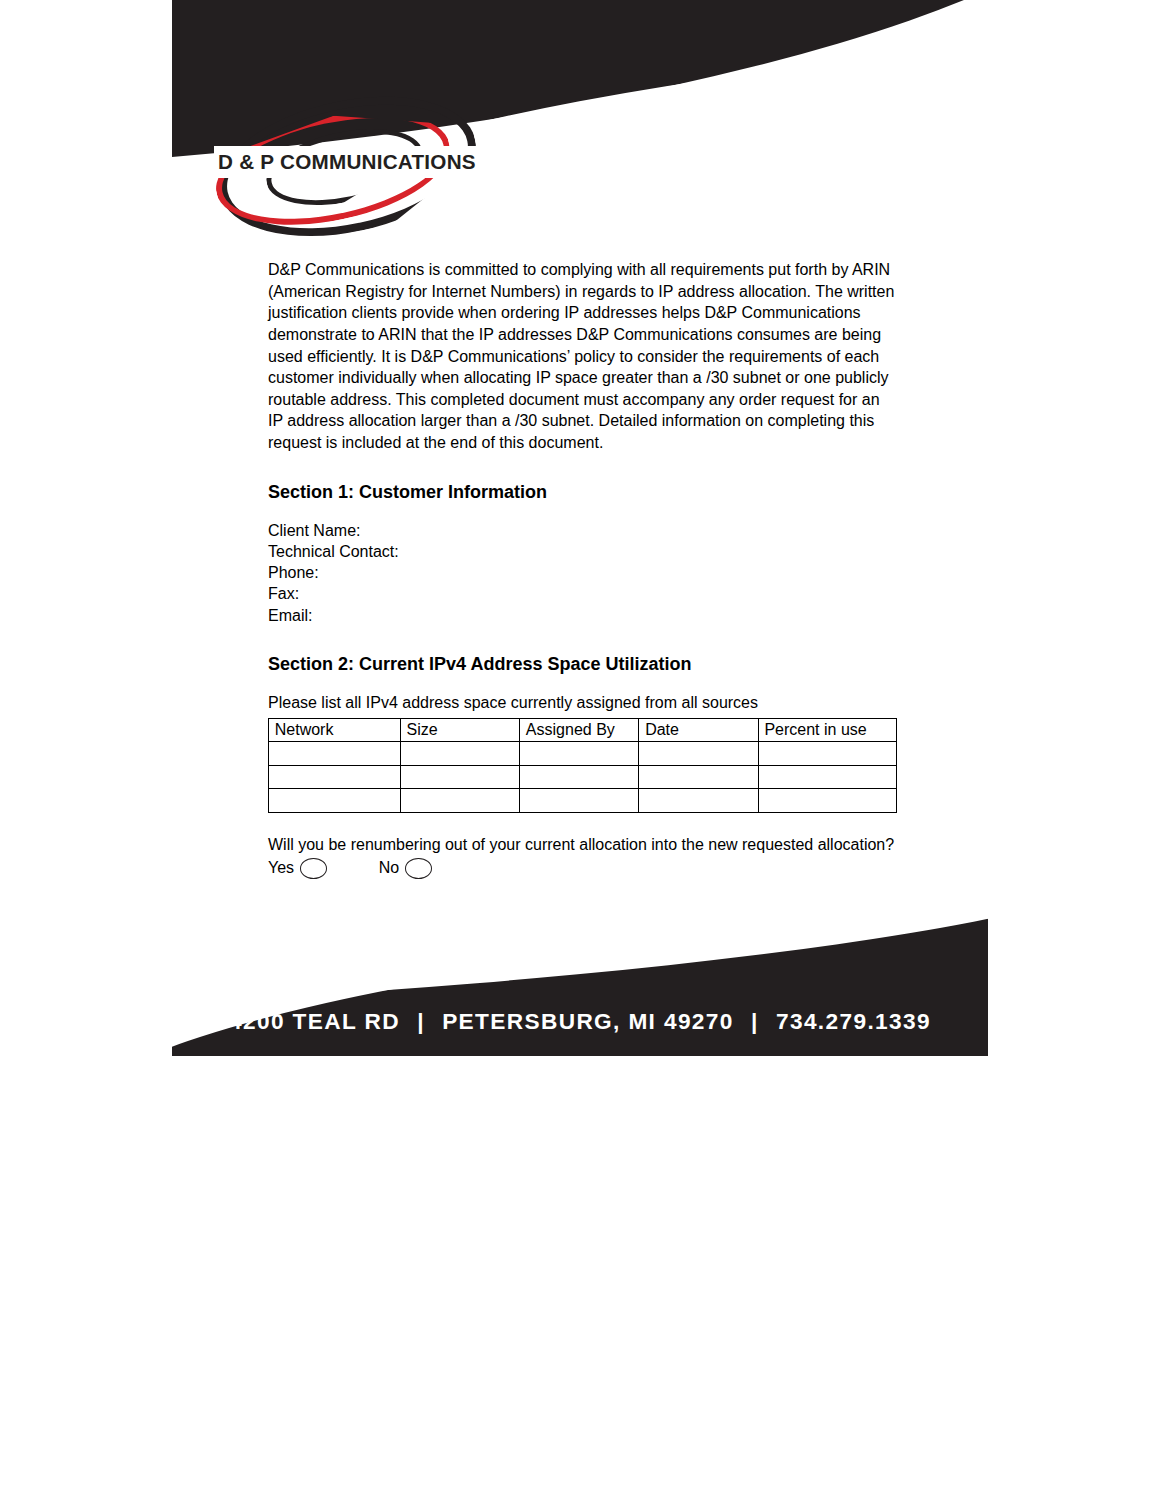D & P COMMUNICATIONS
D&P Communications is committed to complying with all requirements put forth by ARIN (American Registry for Internet Numbers) in regards to IP address allocation. The written justification clients provide when ordering IP addresses helps D&P Communications demonstrate to ARIN that the IP addresses D&P Communications consumes are being used efficiently. It is D&P Communications’ policy to consider the requirements of each customer individually when allocating IP space greater than a /30 subnet or one publicly routable address. This completed document must accompany any order request for an IP address allocation larger than a /30 subnet. Detailed information on completing this request is included at the end of this document.
Section 1: Customer Information
Client Name:
Technical Contact:
Phone:
Fax:
Email:
Section 2: Current IPv4 Address Space Utilization
Please list all IPv4 address space currently assigned from all sources
| Network | Size | Assigned By | Date | Percent in use |
| --- | --- | --- | --- | --- |
Will you be renumbering out of your current allocation into the new requested allocation?
Yes No
4200 TEAL RD|PETERSBURG, MI 49270|734.279.1339